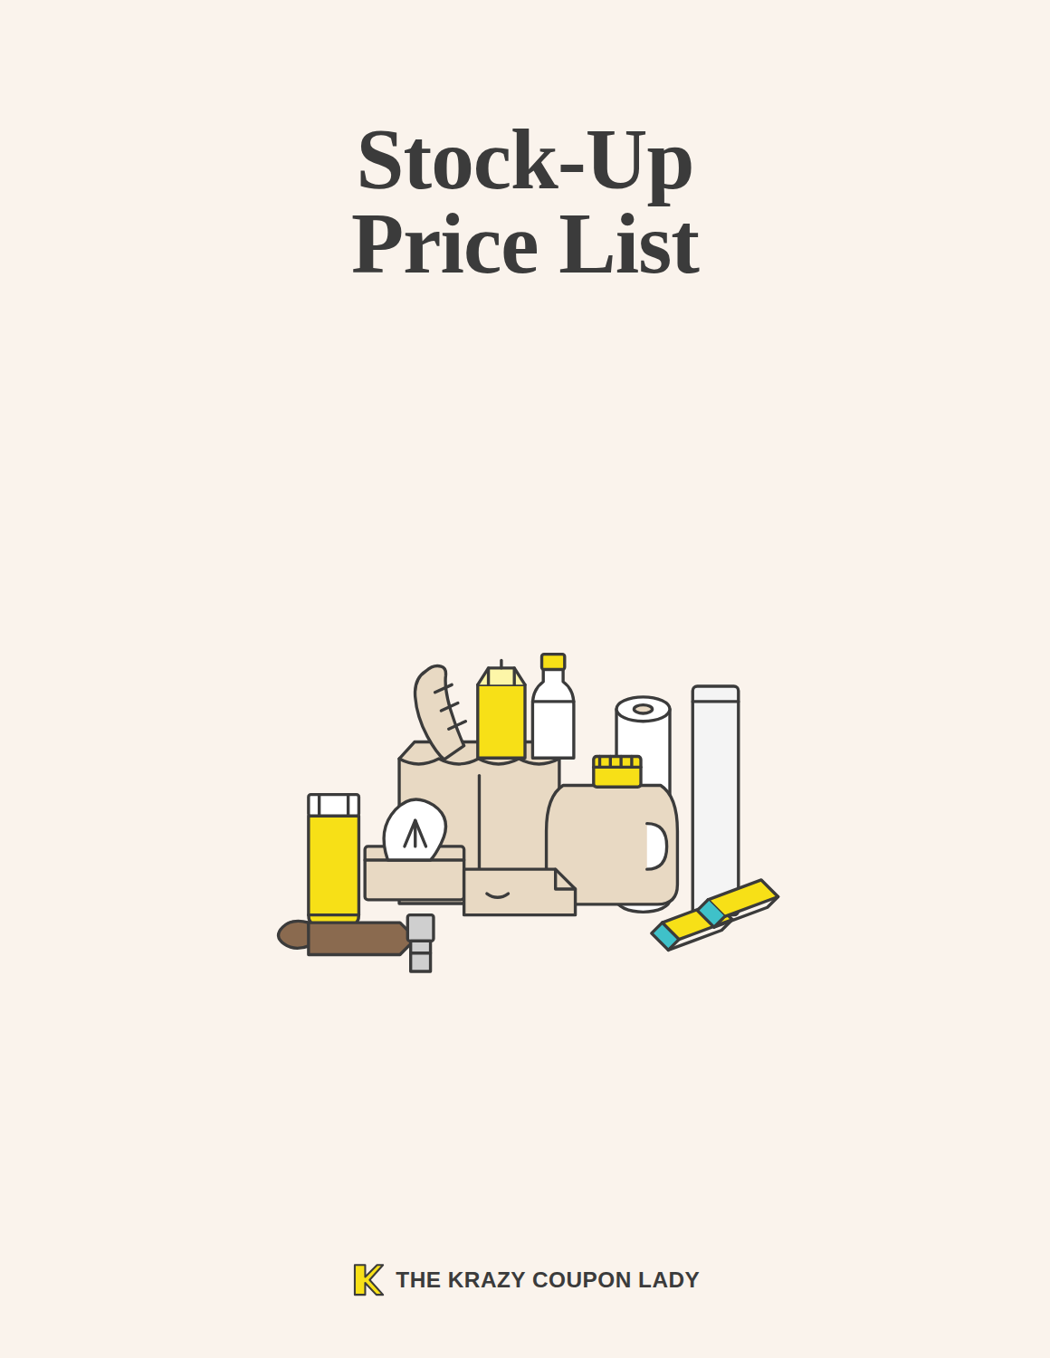Stock-Up Price List
The Krazy Coupon Lady